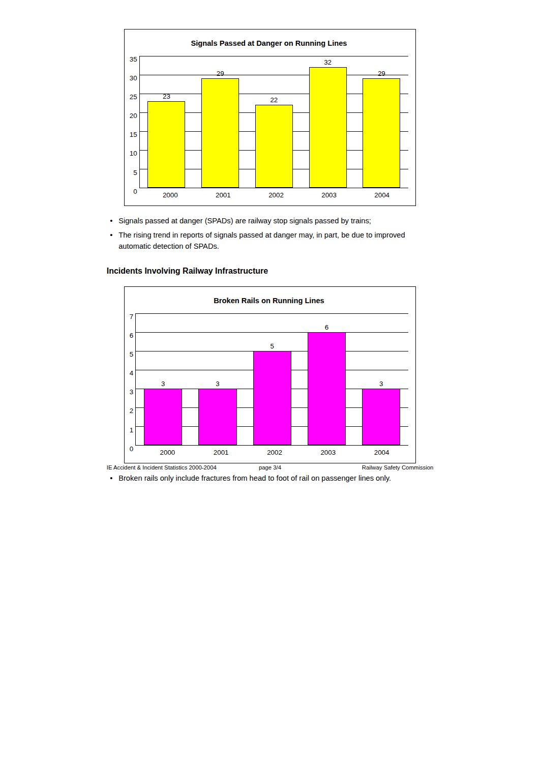Signals Passed at Danger on Running Lines
35 30 25 20 15 10 5 0
23
29
22
32
29
2000 2001 2002 2003 2004
Signals passed at danger (SPADs) are railway stop signals passed by trains;
The rising trend in reports of signals passed at danger may, in part, be due to improved automatic detection of SPADs.
Incidents Involving Railway Infrastructure
Broken Rails on Running Lines
7 6 5 4 3 2 1 0
3
3
5
6
3
2000 2001 2002 2003 2004
Broken rails only include fractures from head to foot of rail on passenger lines only.
IE Accident & Incident Statistics 2000-2004
page 3/4
Railway Safety Commission